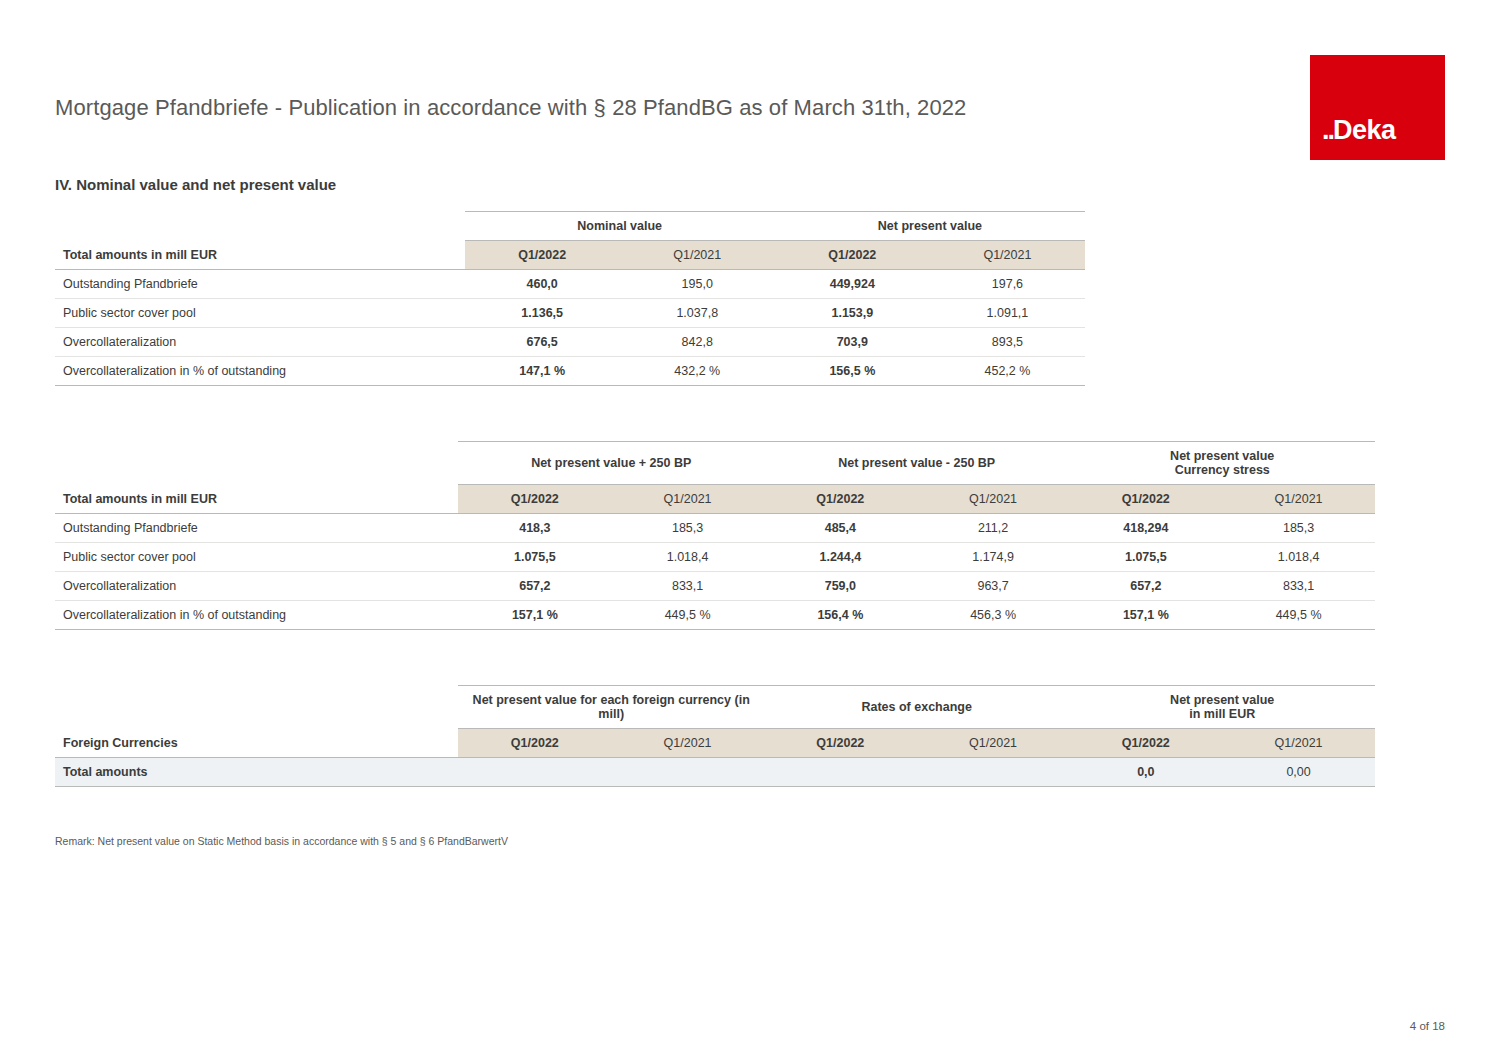.. Deka
Mortgage Pfandbriefe - Publication in accordance with § 28 PfandBG as of March 31th, 2022
IV. Nominal value and net present value
| Total amounts in mill EUR | Nominal value | Net present value |
| --- | --- | --- |
| Q1/2022 | Q1/2021 | Q1/2022 | Q1/2021 |
| Outstanding Pfandbriefe | 460,0 | 195,0 | 449,924 | 197,6 |
| Public sector cover pool | 1.136,5 | 1.037,8 | 1.153,9 | 1.091,1 |
| Overcollateralization | 676,5 | 842,8 | 703,9 | 893,5 |
| Overcollateralization in % of outstanding | 147,1 % | 432,2 % | 156,5 % | 452,2 % |
| Total amounts in mill EUR | Net present value + 250 BP | Net present value - 250 BP | Net present value Currency stress |
| --- | --- | --- | --- |
| Q1/2022 | Q1/2021 | Q1/2022 | Q1/2021 | Q1/2022 | Q1/2021 |
| Outstanding Pfandbriefe | 418,3 | 185,3 | 485,4 | 211,2 | 418,294 | 185,3 |
| Public sector cover pool | 1.075,5 | 1.018,4 | 1.244,4 | 1.174,9 | 1.075,5 | 1.018,4 |
| Overcollateralization | 657,2 | 833,1 | 759,0 | 963,7 | 657,2 | 833,1 |
| Overcollateralization in % of outstanding | 157,1 % | 449,5 % | 156,4 % | 456,3 % | 157,1 % | 449,5 % |
| Foreign Currencies | Net present value for each foreign currency (in mill) | Rates of exchange | Net present value in mill EUR |
| --- | --- | --- | --- |
| Q1/2022 | Q1/2021 | Q1/2022 | Q1/2021 | Q1/2022 | Q1/2021 |
| Total amounts | | | | | 0,0 | 0,00 |
Remark: Net present value on Static Method basis in accordance with § 5 and § 6 PfandBarwertV
4 of 18